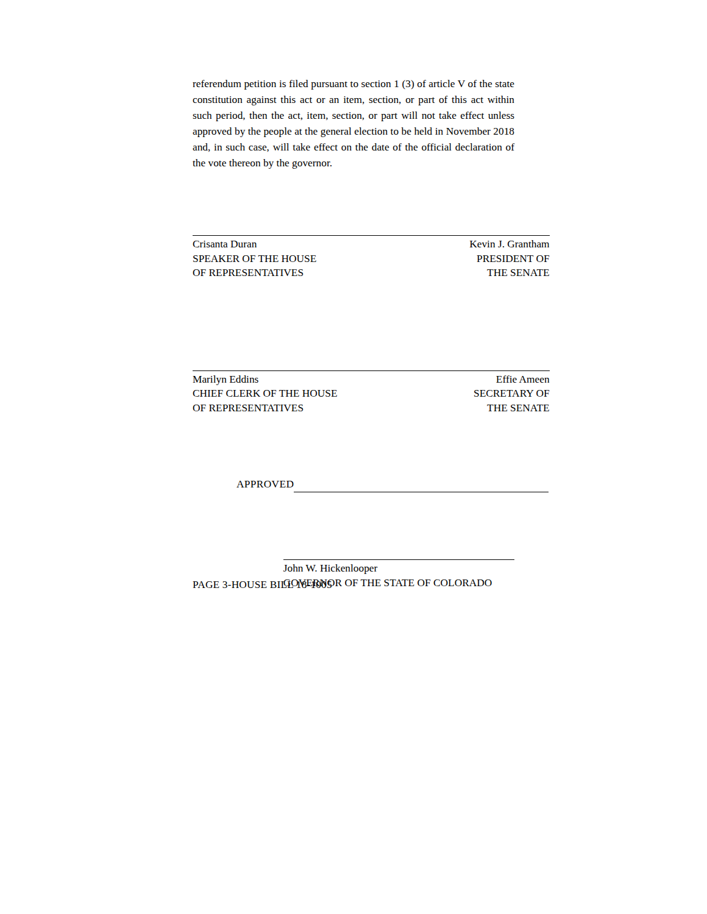referendum petition is filed pursuant to section 1 (3) of article V of the state constitution against this act or an item, section, or part of this act within such period, then the act, item, section, or part will not take effect unless approved by the people at the general election to be held in November 2018 and, in such case, will take effect on the date of the official declaration of the vote thereon by the governor.
| Crisanta Duran SPEAKER OF THE HOUSE OF REPRESENTATIVES | Kevin J. Grantham PRESIDENT OF THE SENATE |
| Marilyn Eddins CHIEF CLERK OF THE HOUSE OF REPRESENTATIVES | Effie Ameen SECRETARY OF THE SENATE |
APPROVED
John W. Hickenlooper
GOVERNOR OF THE STATE OF COLORADO
PAGE 3-HOUSE BILL 18-1005